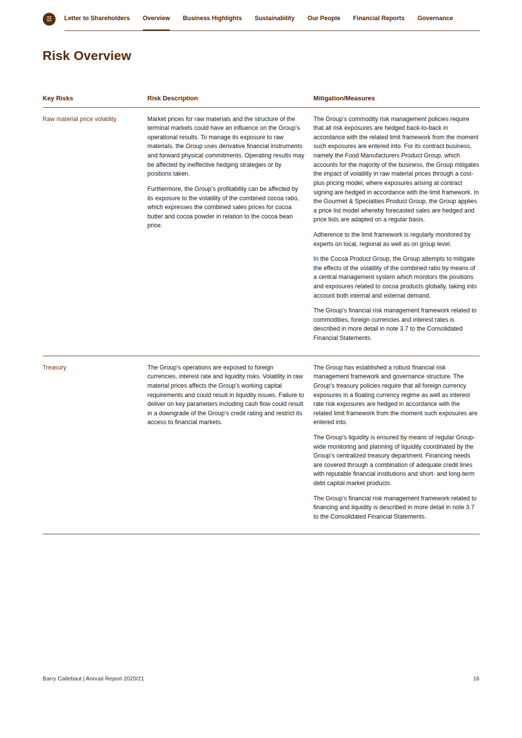☰
Letter to Shareholders
Overview
Business Highlights
Sustainability
Our People
Financial Reports
Governance
Risk Overview
| Key Risks | Risk Description | Mitigation/Measures |
| --- | --- | --- |
| Raw material price volatility | Market prices for raw materials and the structure of the terminal markets could have an influence on the Group’s operational results. To manage its exposure to raw materials, the Group uses derivative financial instruments and forward physical commitments. Operating results may be affected by ineffective hedging strategies or by positions taken. Furthermore, the Group’s profitability can be affected by its exposure to the volatility of the combined cocoa ratio, which expresses the combined sales prices for cocoa butter and cocoa powder in relation to the cocoa bean price. | The Group’s commodity risk management policies require that all risk exposures are hedged back-to-back in accordance with the related limit framework from the moment such exposures are entered into. For its contract business, namely the Food Manufacturers Product Group, which accounts for the majority of the business, the Group mitigates the impact of volatility in raw material prices through a cost-plus pricing model, where exposures arising at contract signing are hedged in accordance with the limit framework. In the Gourmet & Specialties Product Group, the Group applies a price list model whereby forecasted sales are hedged and price lists are adapted on a regular basis. Adherence to the limit framework is regularly monitored by experts on local, regional as well as on group level. In the Cocoa Product Group, the Group attempts to mitigate the effects of the volatility of the combined ratio by means of a central management system which monitors the positions and exposures related to cocoa products globally, taking into account both internal and external demand. The Group’s financial risk management framework related to commodities, foreign currencies and interest rates is described in more detail in note 3.7 to the Consolidated Financial Statements. |
| Treasury | The Group’s operations are exposed to foreign currencies, interest rate and liquidity risks. Volatility in raw material prices affects the Group’s working capital requirements and could result in liquidity issues. Failure to deliver on key parameters including cash flow could result in a downgrade of the Group’s credit rating and restrict its access to financial markets. | The Group has established a robust financial risk management framework and governance structure. The Group’s treasury policies require that all foreign currency exposures in a floating currency regime as well as interest rate risk exposures are hedged in accordance with the related limit framework from the moment such exposures are entered into. The Group’s liquidity is ensured by means of regular Group-wide monitoring and planning of liquidity coordinated by the Group’s centralized treasury department. Financing needs are covered through a combination of adequate credit lines with reputable financial institutions and short- and long-term debt capital market products. The Group’s financial risk management framework related to financing and liquidity is described in more detail in note 3.7 to the Consolidated Financial Statements. |
Barry Callebaut | Annual Report 2020/21 16